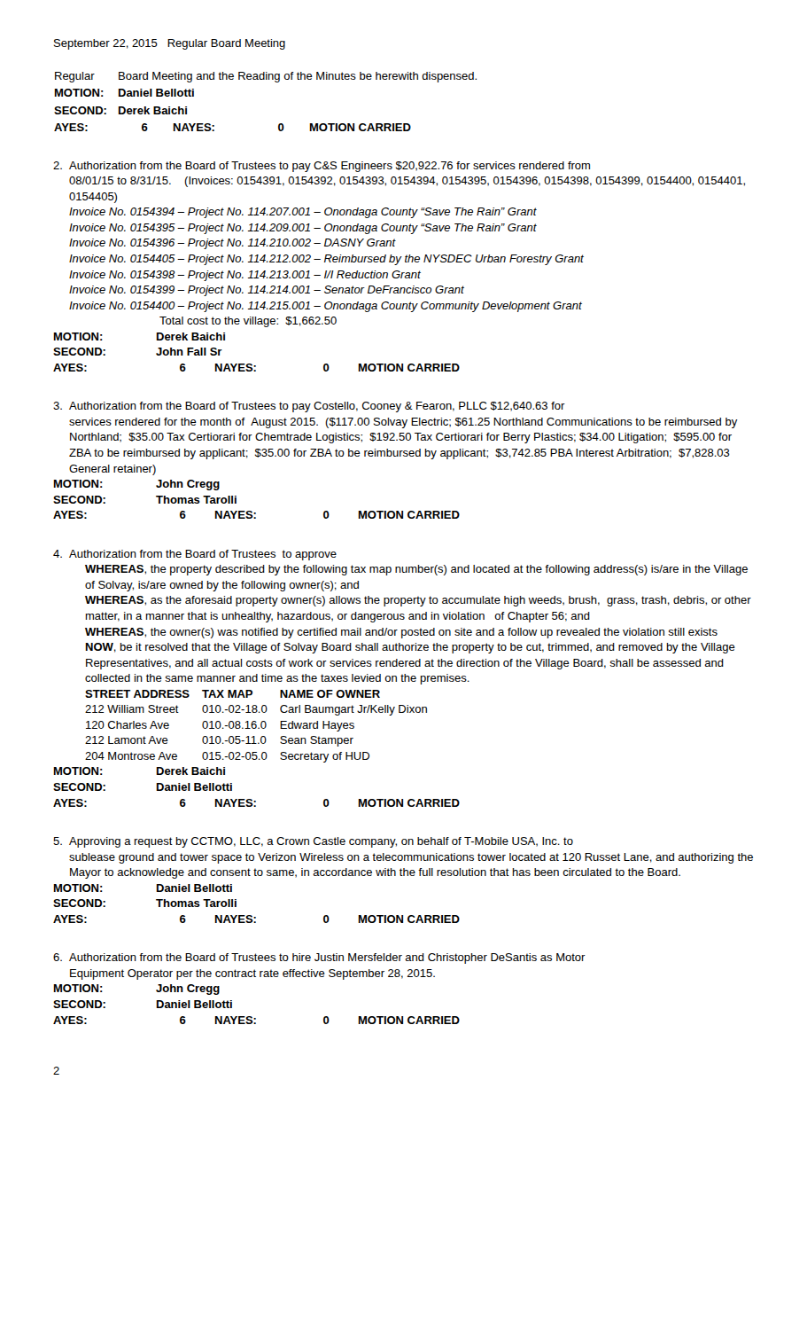September 22, 2015 Regular Board Meeting
| Regular | Board Meeting and the Reading of the Minutes be herewith dispensed. |
| MOTION: | Daniel Bellotti |
| SECOND: | Derek Baichi |
| AYES: | 6 | NAYES: | 0 | MOTION CARRIED |
2. Authorization from the Board of Trustees to pay C&S Engineers $20,922.76 for services rendered from
08/01/15 to 8/31/15. (Invoices: 0154391, 0154392, 0154393, 0154394, 0154395, 0154396, 0154398, 0154399, 0154400, 0154401, 0154405)
Invoice No. 0154394 – Project No. 114.207.001 – Onondaga County “Save The Rain” Grant
Invoice No. 0154395 – Project No. 114.209.001 – Onondaga County “Save The Rain” Grant
Invoice No. 0154396 – Project No. 114.210.002 – DASNY Grant
Invoice No. 0154405 – Project No. 114.212.002 – Reimbursed by the NYSDEC Urban Forestry Grant
Invoice No. 0154398 – Project No. 114.213.001 – I/I Reduction Grant
Invoice No. 0154399 – Project No. 114.214.001 – Senator DeFrancisco Grant
Invoice No. 0154400 – Project No. 114.215.001 – Onondaga County Community Development Grant
Total cost to the village: $1,662.50
| MOTION: | Derek Baichi |
| SECOND: | John Fall Sr |
| AYES: | 6 | NAYES: | 0 | MOTION CARRIED |
3. Authorization from the Board of Trustees to pay Costello, Cooney & Fearon, PLLC $12,640.63 for
services rendered for the month of August 2015. ($117.00 Solvay Electric; $61.25 Northland Communications to be reimbursed by Northland; $35.00 Tax Certiorari for Chemtrade Logistics; $192.50 Tax Certiorari for Berry Plastics; $34.00 Litigation; $595.00 for ZBA to be reimbursed by applicant; $35.00 for ZBA to be reimbursed by applicant; $3,742.85 PBA Interest Arbitration; $7,828.03 General retainer)
| MOTION: | John Cregg |
| SECOND: | Thomas Tarolli |
| AYES: | 6 | NAYES: | 0 | MOTION CARRIED |
4. Authorization from the Board of Trustees to approve
WHEREAS, the property described by the following tax map number(s) and located at the following address(s) is/are in the Village of Solvay, is/are owned by the following owner(s); and
WHEREAS, as the aforesaid property owner(s) allows the property to accumulate high weeds, brush, grass, trash, debris, or other matter, in a manner that is unhealthy, hazardous, or dangerous and in violation of Chapter 56; and
WHEREAS, the owner(s) was notified by certified mail and/or posted on site and a follow up revealed the violation still exists
NOW, be it resolved that the Village of Solvay Board shall authorize the property to be cut, trimmed, and removed by the Village Representatives, and all actual costs of work or services rendered at the direction of the Village Board, shall be assessed and collected in the same manner and time as the taxes levied on the premises.
| STREET ADDRESS | TAX MAP | NAME OF OWNER |
| --- | --- | --- |
| 212 William Street | 010.-02-18.0 | Carl Baumgart Jr/Kelly Dixon |
| 120 Charles Ave | 010.-08.16.0 | Edward Hayes |
| 212 Lamont Ave | 010.-05-11.0 | Sean Stamper |
| 204 Montrose Ave | 015.-02-05.0 | Secretary of HUD |
| MOTION: | Derek Baichi |
| SECOND: | Daniel Bellotti |
| AYES: | 6 | NAYES: | 0 | MOTION CARRIED |
5. Approving a request by CCTMO, LLC, a Crown Castle company, on behalf of T-Mobile USA, Inc. to
sublease ground and tower space to Verizon Wireless on a telecommunications tower located at 120 Russet Lane, and authorizing the Mayor to acknowledge and consent to same, in accordance with the full resolution that has been circulated to the Board.
| MOTION: | Daniel Bellotti |
| SECOND: | Thomas Tarolli |
| AYES: | 6 | NAYES: | 0 | MOTION CARRIED |
6. Authorization from the Board of Trustees to hire Justin Mersfelder and Christopher DeSantis as Motor
Equipment Operator per the contract rate effective September 28, 2015.
| MOTION: | John Cregg |
| SECOND: | Daniel Bellotti |
| AYES: | 6 | NAYES: | 0 | MOTION CARRIED |
2